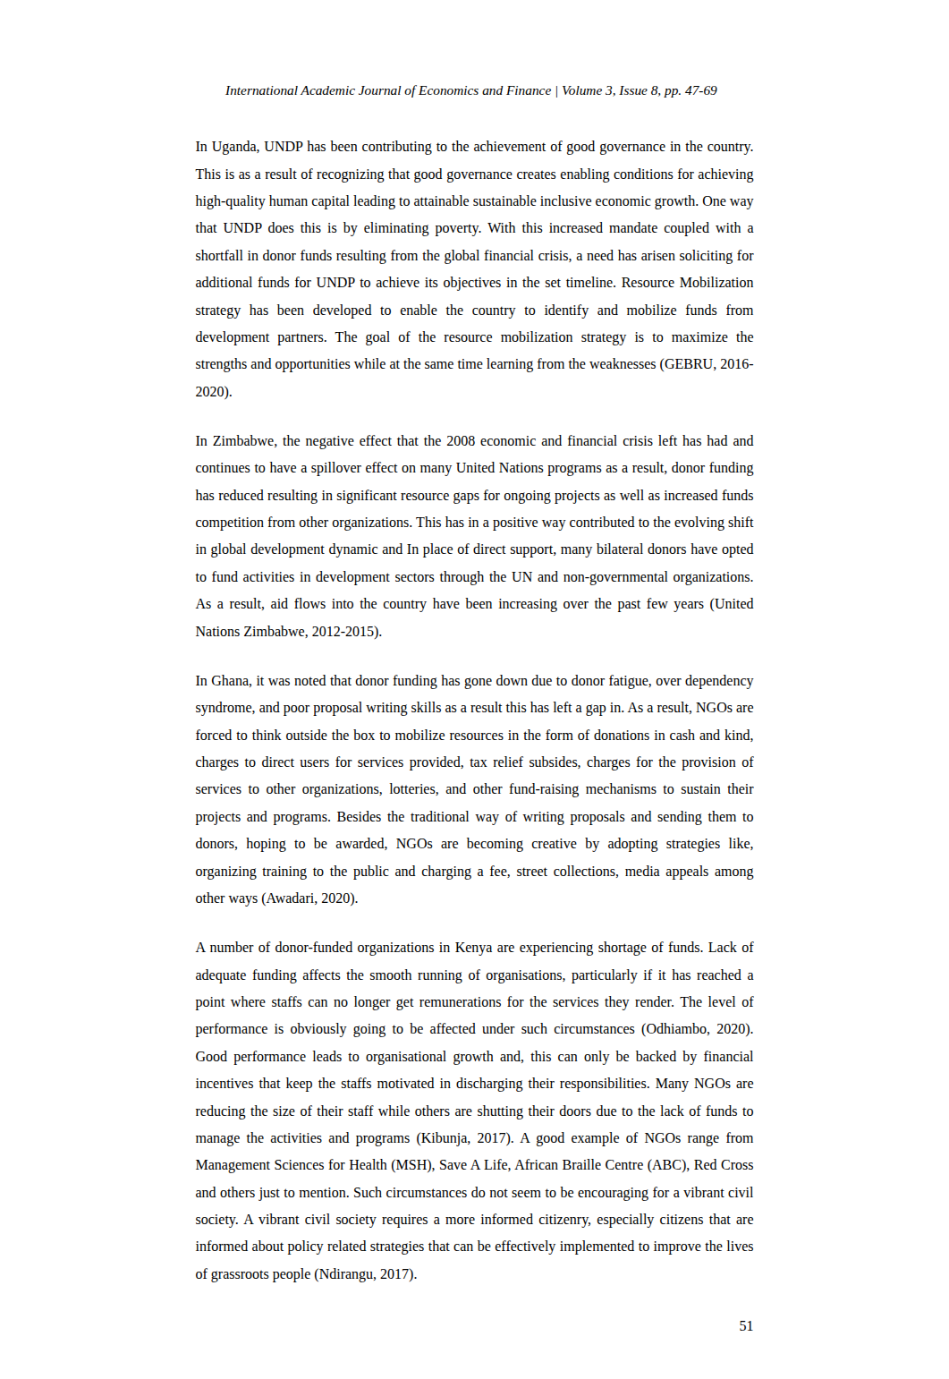International Academic Journal of Economics and Finance | Volume 3, Issue 8, pp. 47-69
In Uganda, UNDP has been contributing to the achievement of good governance in the country. This is as a result of recognizing that good governance creates enabling conditions for achieving high-quality human capital leading to attainable sustainable inclusive economic growth. One way that UNDP does this is by eliminating poverty. With this increased mandate coupled with a shortfall in donor funds resulting from the global financial crisis, a need has arisen soliciting for additional funds for UNDP to achieve its objectives in the set timeline. Resource Mobilization strategy has been developed to enable the country to identify and mobilize funds from development partners. The goal of the resource mobilization strategy is to maximize the strengths and opportunities while at the same time learning from the weaknesses (GEBRU, 2016-2020).
In Zimbabwe, the negative effect that the 2008 economic and financial crisis left has had and continues to have a spillover effect on many United Nations programs as a result, donor funding has reduced resulting in significant resource gaps for ongoing projects as well as increased funds competition from other organizations. This has in a positive way contributed to the evolving shift in global development dynamic and In place of direct support, many bilateral donors have opted to fund activities in development sectors through the UN and non-governmental organizations. As a result, aid flows into the country have been increasing over the past few years (United Nations Zimbabwe, 2012-2015).
In Ghana, it was noted that donor funding has gone down due to donor fatigue, over dependency syndrome, and poor proposal writing skills as a result this has left a gap in. As a result, NGOs are forced to think outside the box to mobilize resources in the form of donations in cash and kind, charges to direct users for services provided, tax relief subsides, charges for the provision of services to other organizations, lotteries, and other fund-raising mechanisms to sustain their projects and programs. Besides the traditional way of writing proposals and sending them to donors, hoping to be awarded, NGOs are becoming creative by adopting strategies like, organizing training to the public and charging a fee, street collections, media appeals among other ways (Awadari, 2020).
A number of donor-funded organizations in Kenya are experiencing shortage of funds. Lack of adequate funding affects the smooth running of organisations, particularly if it has reached a point where staffs can no longer get remunerations for the services they render. The level of performance is obviously going to be affected under such circumstances (Odhiambo, 2020). Good performance leads to organisational growth and, this can only be backed by financial incentives that keep the staffs motivated in discharging their responsibilities. Many NGOs are reducing the size of their staff while others are shutting their doors due to the lack of funds to manage the activities and programs (Kibunja, 2017). A good example of NGOs range from Management Sciences for Health (MSH), Save A Life, African Braille Centre (ABC), Red Cross and others just to mention. Such circumstances do not seem to be encouraging for a vibrant civil society. A vibrant civil society requires a more informed citizenry, especially citizens that are informed about policy related strategies that can be effectively implemented to improve the lives of grassroots people (Ndirangu, 2017).
51